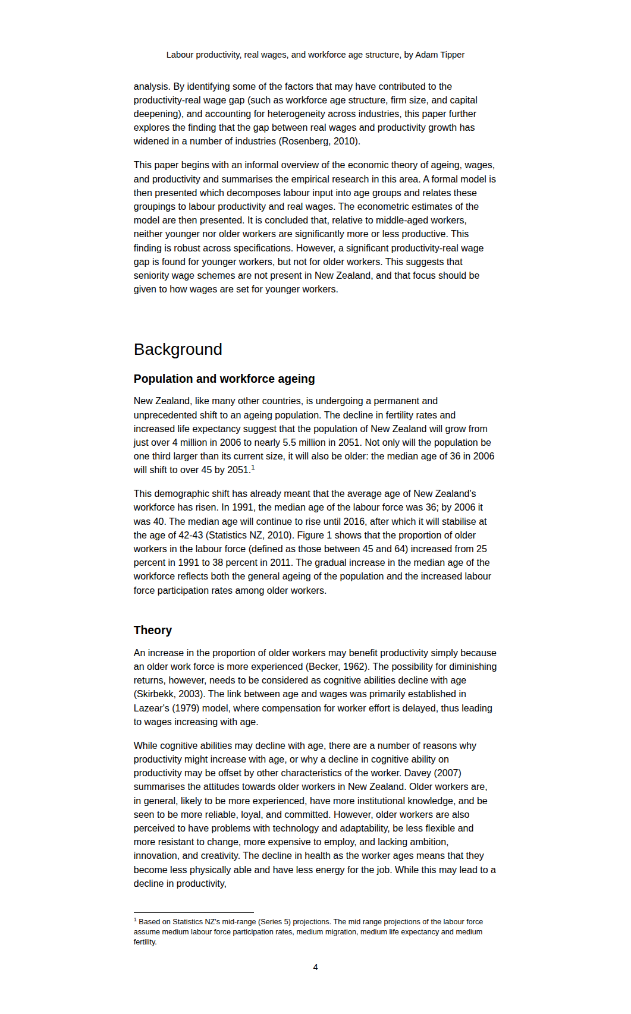Labour productivity, real wages, and workforce age structure, by Adam Tipper
analysis. By identifying some of the factors that may have contributed to the productivity-real wage gap (such as workforce age structure, firm size, and capital deepening), and accounting for heterogeneity across industries, this paper further explores the finding that the gap between real wages and productivity growth has widened in a number of industries (Rosenberg, 2010).
This paper begins with an informal overview of the economic theory of ageing, wages, and productivity and summarises the empirical research in this area. A formal model is then presented which decomposes labour input into age groups and relates these groupings to labour productivity and real wages. The econometric estimates of the model are then presented. It is concluded that, relative to middle-aged workers, neither younger nor older workers are significantly more or less productive. This finding is robust across specifications. However, a significant productivity-real wage gap is found for younger workers, but not for older workers. This suggests that seniority wage schemes are not present in New Zealand, and that focus should be given to how wages are set for younger workers.
Background
Population and workforce ageing
New Zealand, like many other countries, is undergoing a permanent and unprecedented shift to an ageing population. The decline in fertility rates and increased life expectancy suggest that the population of New Zealand will grow from just over 4 million in 2006 to nearly 5.5 million in 2051. Not only will the population be one third larger than its current size, it will also be older: the median age of 36 in 2006 will shift to over 45 by 2051.1
This demographic shift has already meant that the average age of New Zealand's workforce has risen. In 1991, the median age of the labour force was 36; by 2006 it was 40. The median age will continue to rise until 2016, after which it will stabilise at the age of 42-43 (Statistics NZ, 2010). Figure 1 shows that the proportion of older workers in the labour force (defined as those between 45 and 64) increased from 25 percent in 1991 to 38 percent in 2011. The gradual increase in the median age of the workforce reflects both the general ageing of the population and the increased labour force participation rates among older workers.
Theory
An increase in the proportion of older workers may benefit productivity simply because an older work force is more experienced (Becker, 1962). The possibility for diminishing returns, however, needs to be considered as cognitive abilities decline with age (Skirbekk, 2003). The link between age and wages was primarily established in Lazear's (1979) model, where compensation for worker effort is delayed, thus leading to wages increasing with age.
While cognitive abilities may decline with age, there are a number of reasons why productivity might increase with age, or why a decline in cognitive ability on productivity may be offset by other characteristics of the worker. Davey (2007) summarises the attitudes towards older workers in New Zealand. Older workers are, in general, likely to be more experienced, have more institutional knowledge, and be seen to be more reliable, loyal, and committed. However, older workers are also perceived to have problems with technology and adaptability, be less flexible and more resistant to change, more expensive to employ, and lacking ambition, innovation, and creativity. The decline in health as the worker ages means that they become less physically able and have less energy for the job. While this may lead to a decline in productivity,
1 Based on Statistics NZ's mid-range (Series 5) projections. The mid range projections of the labour force assume medium labour force participation rates, medium migration, medium life expectancy and medium fertility.
4